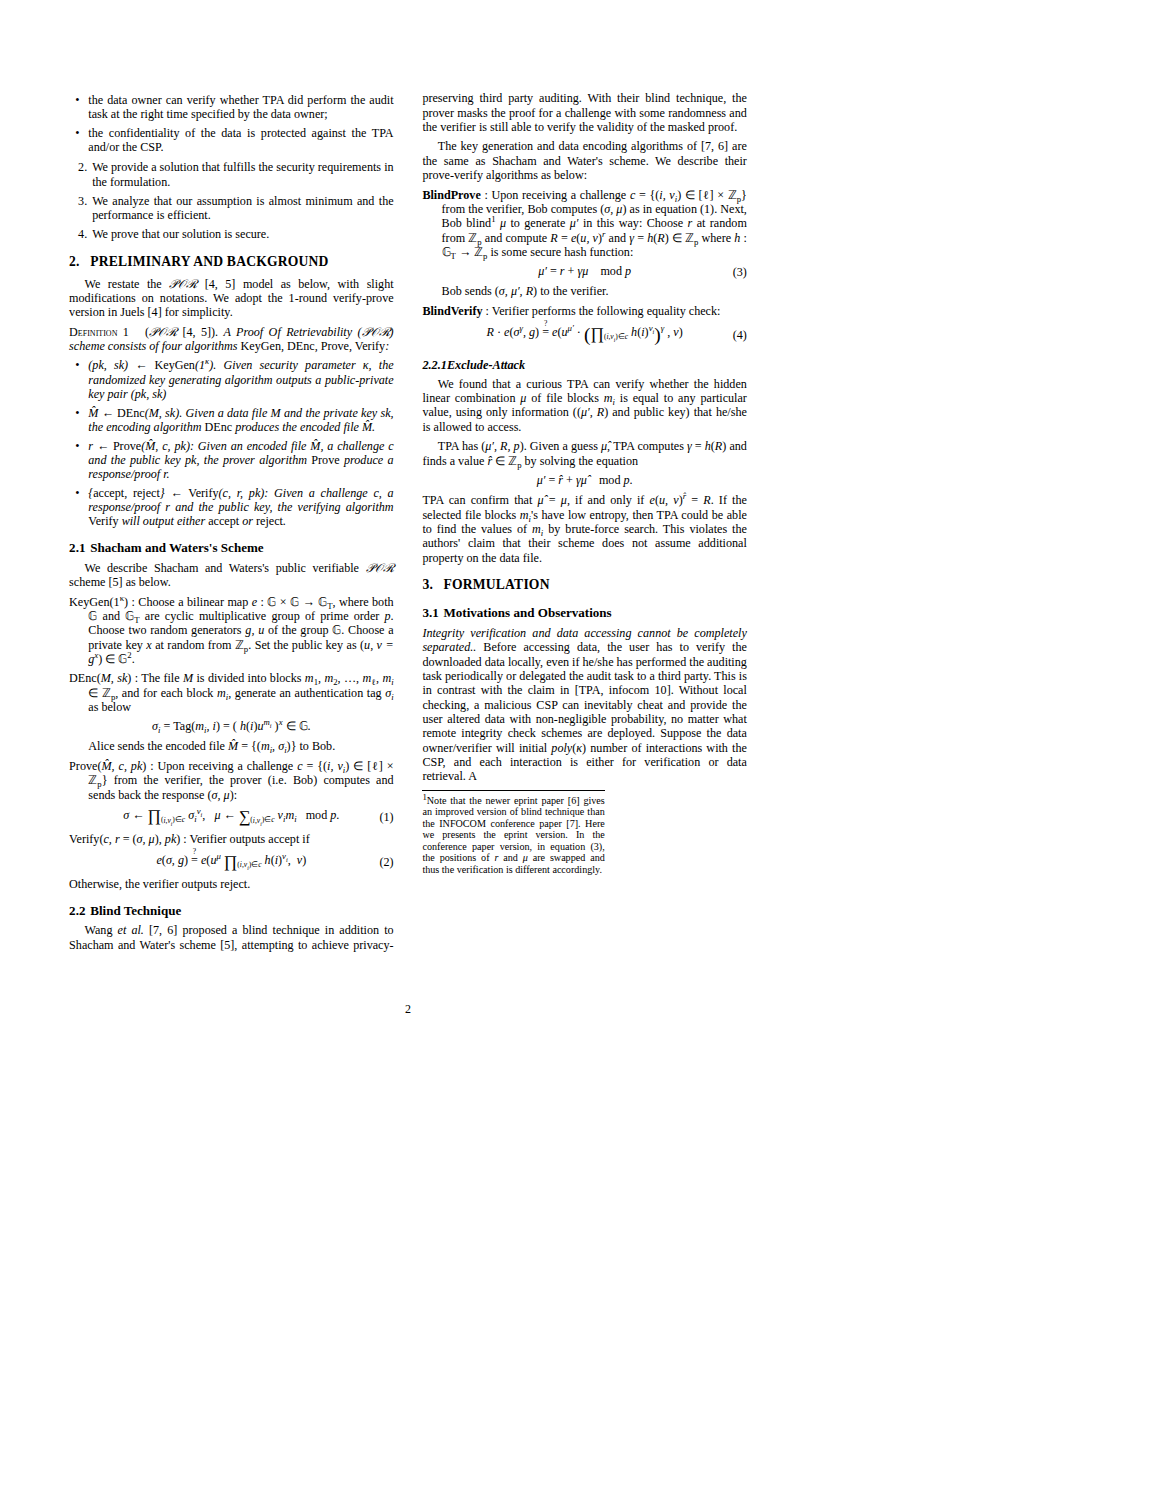the data owner can verify whether TPA did perform the audit task at the right time specified by the data owner;
the confidentiality of the data is protected against the TPA and/or the CSP.
We provide a solution that fulfills the security requirements in the formulation.
We analyze that our assumption is almost minimum and the performance is efficient.
We prove that our solution is secure.
2. PRELIMINARY AND BACKGROUND
We restate the 𝒫𝒪ℛ [4, 5] model as below, with slight modifications on notations. We adopt the 1-round verify-prove version in Juels [4] for simplicity.
Definition 1 (𝒫𝒪ℛ [4, 5]). A Proof Of Retrievability (𝒫𝒪ℛ) scheme consists of four algorithms KeyGen, DEnc, Prove, Verify:
(pk, sk) ← KeyGen(1κ). Given security parameter κ, the randomized key generating algorithm outputs a public-private key pair (pk, sk)
M̂ ← DEnc(M, sk). Given a data file M and the private key sk, the encoding algorithm DEnc produces the encoded file M̂.
r ← Prove(M̂, c, pk): Given an encoded file M̂, a challenge c and the public key pk, the prover algorithm Prove produce a response/proof r.
{accept, reject} ← Verify(c, r, pk): Given a challenge c, a response/proof r and the public key, the verifying algorithm Verify will output either accept or reject.
2.1 Shacham and Waters's Scheme
We describe Shacham and Waters's public verifiable 𝒫𝒪ℛ scheme [5] as below.
KeyGen(1κ) : Choose a bilinear map e : 𝔾 × 𝔾 → 𝔾T, where both 𝔾 and 𝔾T are cyclic multiplicative group of prime order p. Choose two random generators g, u of the group 𝔾. Choose a private key x at random from ℤp. Set the public key as (u, v = gx) ∈ 𝔾2.
DEnc(M, sk) : The file M is divided into blocks m1, m2, …, mℓ, mi ∈ ℤp, and for each block mi, generate an authentication tag σi as below
σi = Tag(mi, i) = ( h(i)umi )x ∈ 𝔾.
Alice sends the encoded file M̂ = {(mi, σi)} to Bob.
Prove(M̂, c, pk) : Upon receiving a challenge c = {(i, νi) ∈ [ℓ] × ℤp} from the verifier, the prover (i.e. Bob) computes and sends back the response (σ, μ):
σ ← ∏(i,νi)∈c σiνi, μ ← ∑(i,νi)∈c νimi mod p. (1)
Verify(c, r = (σ, μ), pk) : Verifier outputs accept if
e(σ, g) ?= e(uμ ∏(i,νi)∈c h(i)νi, v) (2)
Otherwise, the verifier outputs reject.
2.2 Blind Technique
Wang et al. [7, 6] proposed a blind technique in addition to Shacham and Water's scheme [5], attempting to achieve privacy-preserving third party auditing. With their blind technique, the prover masks the proof for a challenge with some randomness and the verifier is still able to verify the validity of the masked proof.
The key generation and data encoding algorithms of [7, 6] are the same as Shacham and Water's scheme. We describe their prove-verify algorithms as below:
BlindProve : Upon receiving a challenge c = {(i, νi) ∈ [ℓ] × ℤp} from the verifier, Bob computes (σ, μ) as in equation (1). Next, Bob blind1 μ to generate μ′ in this way: Choose r at random from ℤp and compute R = e(u, v)r and γ = h(R) ∈ ℤp where h : 𝔾T → ℤp is some secure hash function:
μ′ = r + γμ mod p (3)
Bob sends (σ, μ′, R) to the verifier.
BlindVerify : Verifier performs the following equality check:
R · e(σγ, g) ?= e(uμ′ · (∏(i,νi)∈c h(i)νi)γ , v) (4)
2.2.1 Exclude-Attack
We found that a curious TPA can verify whether the hidden linear combination μ of file blocks mi is equal to any particular value, using only information ((μ′, R) and public key) that he/she is allowed to access.
TPA has (μ′, R, p). Given a guess μ̂, TPA computes γ = h(R) and finds a value r̂ ∈ ℤp by solving the equation
μ′ = r̂ + γμ̂ mod p.
TPA can confirm that μ̂ = μ, if and only if e(u, v)r̂ = R. If the selected file blocks mi's have low entropy, then TPA could be able to find the values of mi by brute-force search. This violates the authors' claim that their scheme does not assume additional property on the data file.
3. FORMULATION
3.1 Motivations and Observations
Integrity verification and data accessing cannot be completely separated.. Before accessing data, the user has to verify the downloaded data locally, even if he/she has performed the auditing task periodically or delegated the audit task to a third party. This is in contrast with the claim in [TPA, infocom 10]. Without local checking, a malicious CSP can inevitably cheat and provide the user altered data with non-negligible probability, no matter what remote integrity check schemes are deployed. Suppose the data owner/verifier will initial poly(κ) number of interactions with the CSP, and each interaction is either for verification or data retrieval. A
1Note that the newer eprint paper [6] gives an improved version of blind technique than the INFOCOM conference paper [7]. Here we presents the eprint version. In the conference paper version, in equation (3), the positions of r and μ are swapped and thus the verification is different accordingly.
2